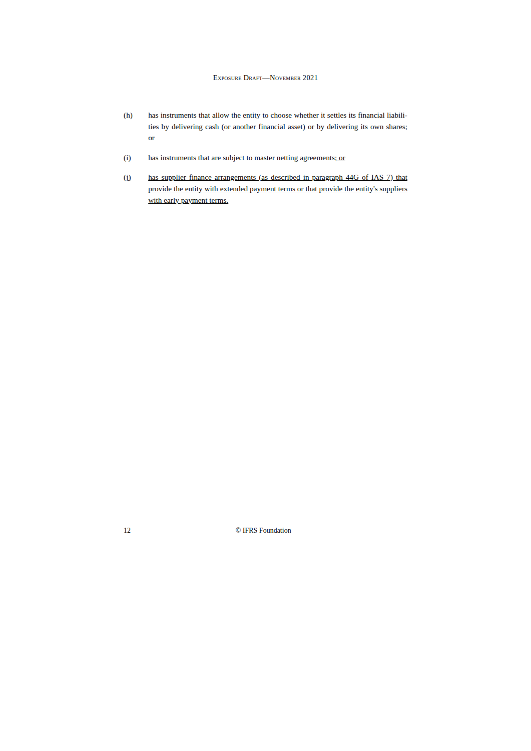Exposure Draft—November 2021
(h)
has instruments that allow the entity to choose whether it settles its financial liabilities by delivering cash (or another financial asset) or by delivering its own shares; or
(i)
has instruments that are subject to master netting agreements; or
(j)
has supplier finance arrangements (as described in paragraph 44G of IAS 7) that provide the entity with extended payment terms or that provide the entity's suppliers with early payment terms.
12
© IFRS Foundation